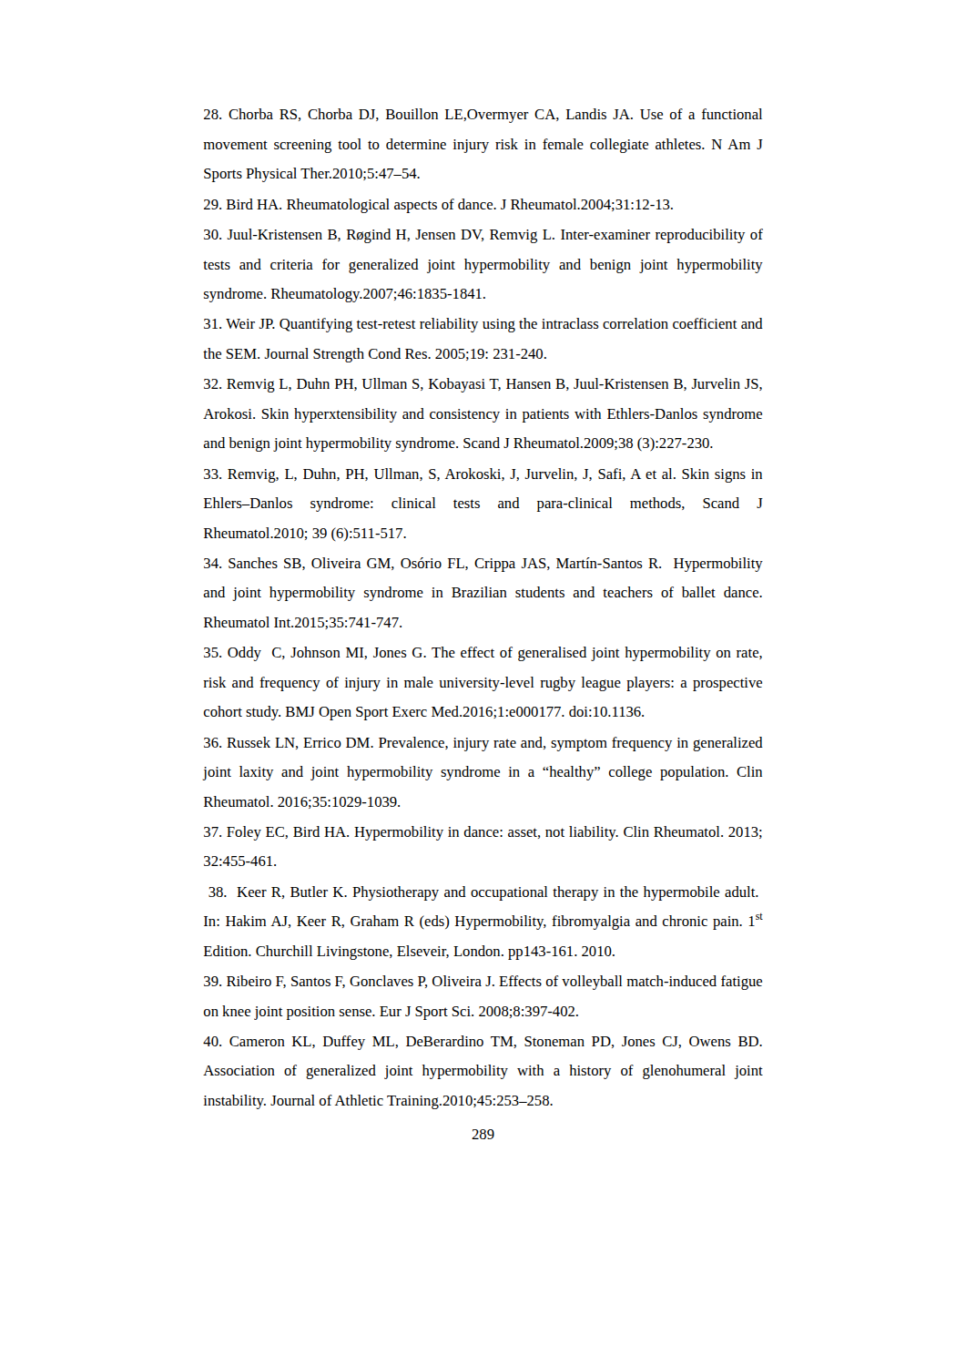28. Chorba RS, Chorba DJ, Bouillon LE,Overmyer CA, Landis JA. Use of a functional movement screening tool to determine injury risk in female collegiate athletes. N Am J Sports Physical Ther.2010;5:47–54.
29. Bird HA. Rheumatological aspects of dance. J Rheumatol.2004;31:12-13.
30. Juul-Kristensen B, Røgind H, Jensen DV, Remvig L. Inter-examiner reproducibility of tests and criteria for generalized joint hypermobility and benign joint hypermobility syndrome. Rheumatology.2007;46:1835-1841.
31. Weir JP. Quantifying test-retest reliability using the intraclass correlation coefficient and the SEM. Journal Strength Cond Res. 2005;19: 231-240.
32. Remvig L, Duhn PH, Ullman S, Kobayasi T, Hansen B, Juul-Kristensen B, Jurvelin JS, Arokosi. Skin hyperxtensibility and consistency in patients with Ethlers-Danlos syndrome and benign joint hypermobility syndrome. Scand J Rheumatol.2009;38 (3):227-230.
33. Remvig, L, Duhn, PH, Ullman, S, Arokoski, J, Jurvelin, J, Safi, A et al. Skin signs in Ehlers–Danlos syndrome: clinical tests and para-clinical methods, Scand J Rheumatol.2010; 39 (6):511-517.
34. Sanches SB, Oliveira GM, Osório FL, Crippa JAS, Martín-Santos R. Hypermobility and joint hypermobility syndrome in Brazilian students and teachers of ballet dance. Rheumatol Int.2015;35:741-747.
35. Oddy C, Johnson MI, Jones G. The effect of generalised joint hypermobility on rate, risk and frequency of injury in male university-level rugby league players: a prospective cohort study. BMJ Open Sport Exerc Med.2016;1:e000177. doi:10.1136.
36. Russek LN, Errico DM. Prevalence, injury rate and, symptom frequency in generalized joint laxity and joint hypermobility syndrome in a “healthy” college population. Clin Rheumatol. 2016;35:1029-1039.
37. Foley EC, Bird HA. Hypermobility in dance: asset, not liability. Clin Rheumatol. 2013; 32:455-461.
38. Keer R, Butler K. Physiotherapy and occupational therapy in the hypermobile adult. In: Hakim AJ, Keer R, Graham R (eds) Hypermobility, fibromyalgia and chronic pain. 1st Edition. Churchill Livingstone, Elseveir, London. pp143-161. 2010.
39. Ribeiro F, Santos F, Gonclaves P, Oliveira J. Effects of volleyball match-induced fatigue on knee joint position sense. Eur J Sport Sci. 2008;8:397-402.
40. Cameron KL, Duffey ML, DeBerardino TM, Stoneman PD, Jones CJ, Owens BD. Association of generalized joint hypermobility with a history of glenohumeral joint instability. Journal of Athletic Training.2010;45:253–258.
289